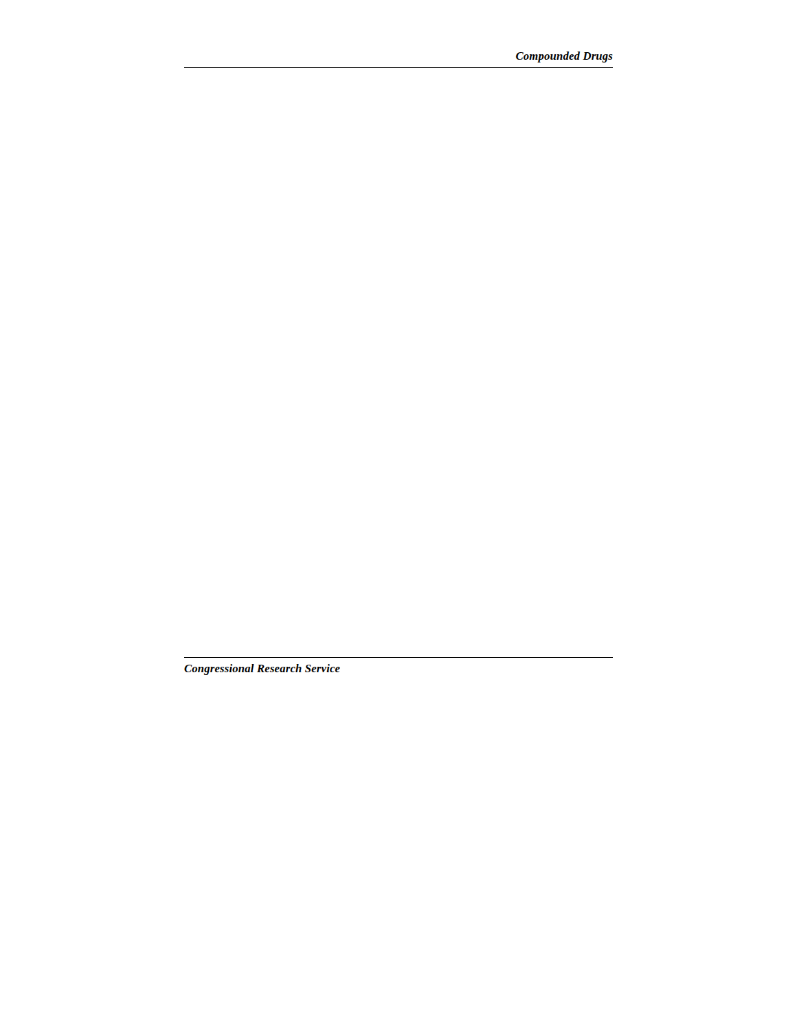Compounded Drugs
Congressional Research Service